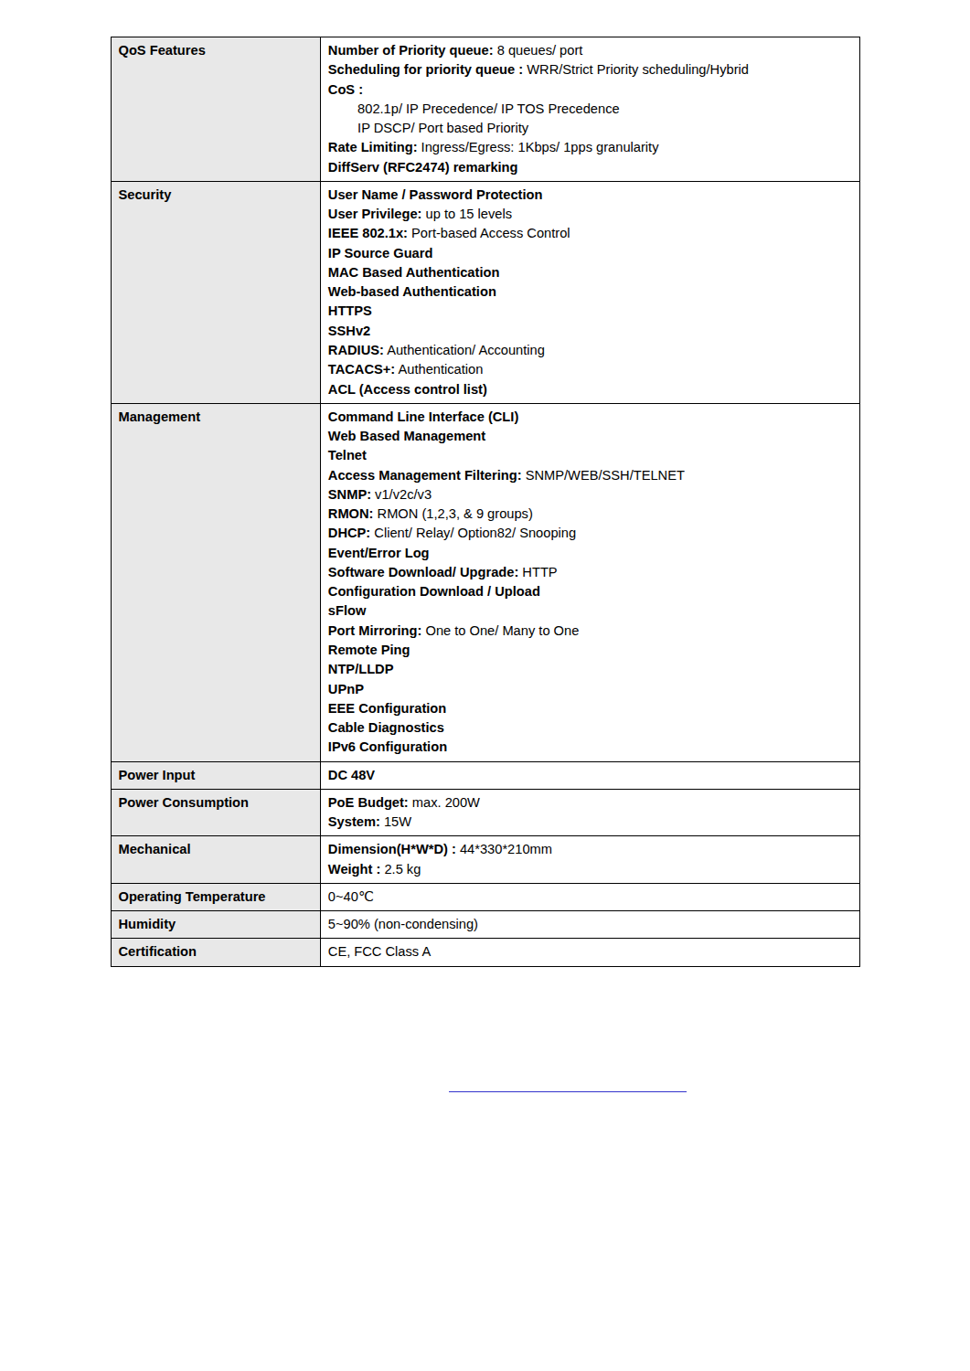| QoS Features | Number of Priority queue: 8 queues/ port Scheduling for priority queue : WRR/Strict Priority scheduling/Hybrid CoS : 802.1p/ IP Precedence/ IP TOS Precedence IP DSCP/ Port based Priority Rate Limiting: Ingress/Egress: 1Kbps/ 1pps granularity DiffServ (RFC2474) remarking |
| Security | User Name / Password Protection User Privilege: up to 15 levels IEEE 802.1x: Port-based Access Control IP Source Guard MAC Based Authentication Web-based Authentication HTTPS SSHv2 RADIUS: Authentication/ Accounting TACACS+: Authentication ACL (Access control list) |
| Management | Command Line Interface (CLI) Web Based Management Telnet Access Management Filtering: SNMP/WEB/SSH/TELNET SNMP: v1/v2c/v3 RMON: RMON (1,2,3, & 9 groups) DHCP: Client/ Relay/ Option82/ Snooping Event/Error Log Software Download/ Upgrade: HTTP Configuration Download / Upload sFlow Port Mirroring: One to One/ Many to One Remote Ping NTP/LLDP UPnP EEE Configuration Cable Diagnostics IPv6 Configuration |
| Power Input | DC 48V |
| Power Consumption | PoE Budget: max. 200W System: 15W |
| Mechanical | Dimension(H*W*D) : 44*330*210mm Weight : 2.5 kg |
| Operating Temperature | 0~40℃ |
| Humidity | 5~90% (non-condensing) |
| Certification | CE, FCC Class A |